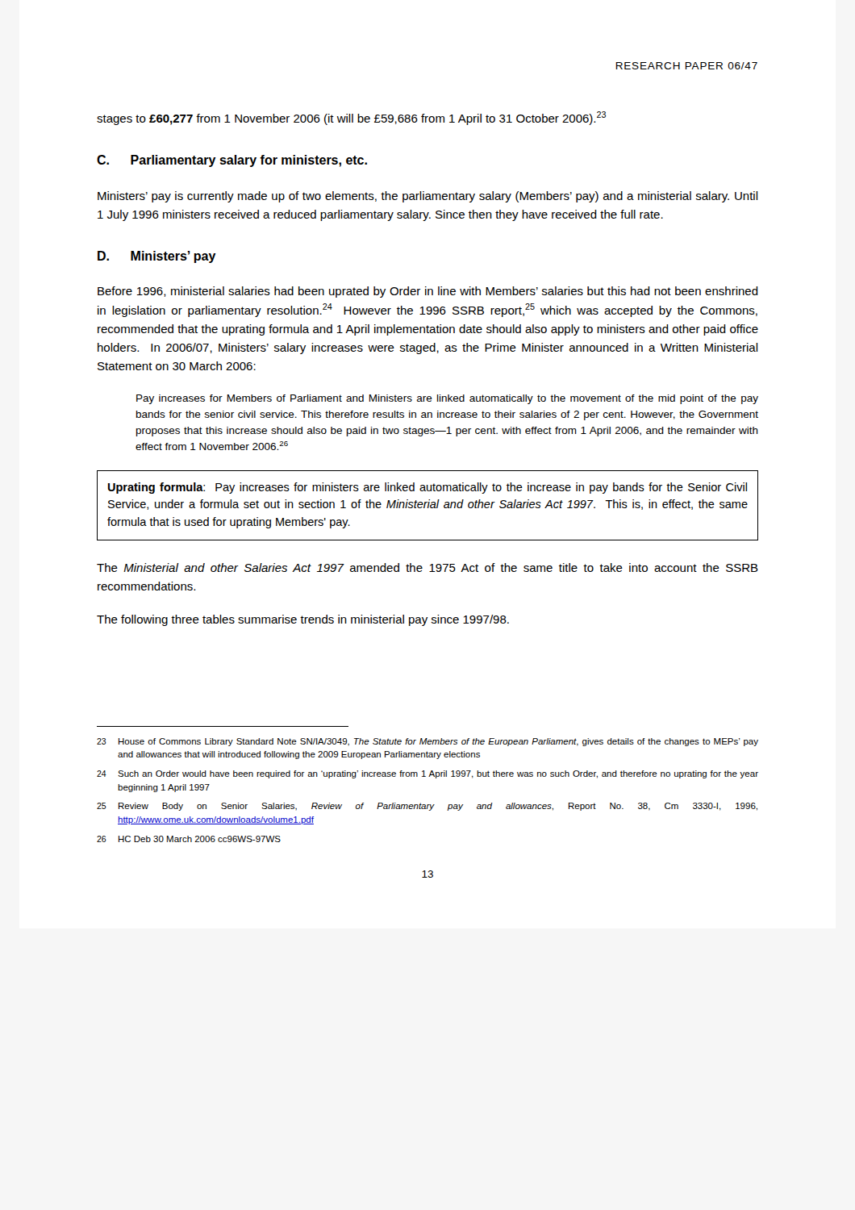RESEARCH PAPER 06/47
stages to £60,277 from 1 November 2006 (it will be £59,686 from 1 April to 31 October 2006).23
C. Parliamentary salary for ministers, etc.
Ministers’ pay is currently made up of two elements, the parliamentary salary (Members’ pay) and a ministerial salary. Until 1 July 1996 ministers received a reduced parliamentary salary. Since then they have received the full rate.
D. Ministers’ pay
Before 1996, ministerial salaries had been uprated by Order in line with Members’ salaries but this had not been enshrined in legislation or parliamentary resolution.24 However the 1996 SSRB report,25 which was accepted by the Commons, recommended that the uprating formula and 1 April implementation date should also apply to ministers and other paid office holders. In 2006/07, Ministers’ salary increases were staged, as the Prime Minister announced in a Written Ministerial Statement on 30 March 2006:
Pay increases for Members of Parliament and Ministers are linked automatically to the movement of the mid point of the pay bands for the senior civil service. This therefore results in an increase to their salaries of 2 per cent. However, the Government proposes that this increase should also be paid in two stages—1 per cent. with effect from 1 April 2006, and the remainder with effect from 1 November 2006.26
Uprating formula: Pay increases for ministers are linked automatically to the increase in pay bands for the Senior Civil Service, under a formula set out in section 1 of the Ministerial and other Salaries Act 1997. This is, in effect, the same formula that is used for uprating Members' pay.
The Ministerial and other Salaries Act 1997 amended the 1975 Act of the same title to take into account the SSRB recommendations.
The following three tables summarise trends in ministerial pay since 1997/98.
23
House of Commons Library Standard Note SN/IA/3049, The Statute for Members of the European Parliament, gives details of the changes to MEPs’ pay and allowances that will introduced following the 2009 European Parliamentary elections
24
Such an Order would have been required for an ‘uprating’ increase from 1 April 1997, but there was no such Order, and therefore no uprating for the year beginning 1 April 1997
25
Review Body on Senior Salaries, Review of Parliamentary pay and allowances, Report No. 38, Cm 3330-I, 1996, http://www.ome.uk.com/downloads/volume1.pdf
26
HC Deb 30 March 2006 cc96WS-97WS
13